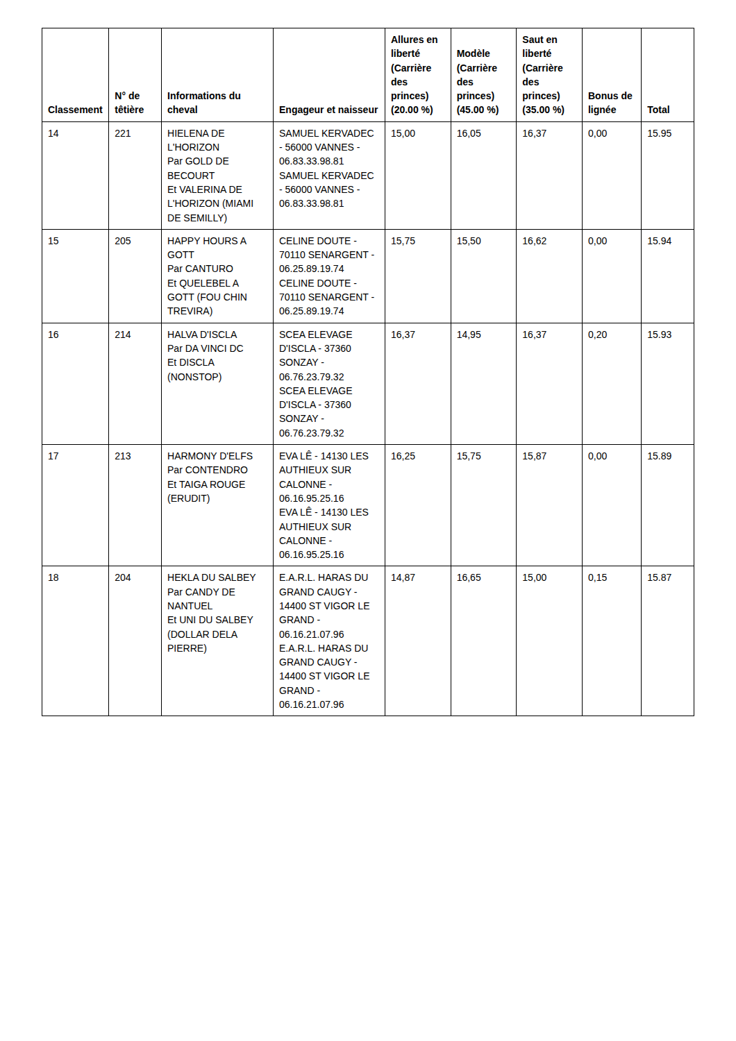| Classement | N° de têtière | Informations du cheval | Engageur et naisseur | Allures en liberté (Carrière des princes) (20.00 %) | Modèle (Carrière des princes) (45.00 %) | Saut en liberté (Carrière des princes) (35.00 %) | Bonus de lignée | Total |
| --- | --- | --- | --- | --- | --- | --- | --- | --- |
| 14 | 221 | HIELENA DE L'HORIZON Par GOLD DE BECOURT Et VALERINA DE L'HORIZON (MIAMI DE SEMILLY) | SAMUEL KERVADEC - 56000 VANNES - 06.83.33.98.81 SAMUEL KERVADEC - 56000 VANNES - 06.83.33.98.81 | 15,00 | 16,05 | 16,37 | 0,00 | 15.95 |
| 15 | 205 | HAPPY HOURS A GOTT Par CANTURO Et QUELEBEL A GOTT (FOU CHIN TREVIRA) | CELINE DOUTE - 70110 SENARGENT - 06.25.89.19.74 CELINE DOUTE - 70110 SENARGENT - 06.25.89.19.74 | 15,75 | 15,50 | 16,62 | 0,00 | 15.94 |
| 16 | 214 | HALVA D'ISCLA Par DA VINCI DC Et DISCLA (NONSTOP) | SCEA ELEVAGE D'ISCLA - 37360 SONZAY - 06.76.23.79.32 SCEA ELEVAGE D'ISCLA - 37360 SONZAY - 06.76.23.79.32 | 16,37 | 14,95 | 16,37 | 0,20 | 15.93 |
| 17 | 213 | HARMONY D'ELFS Par CONTENDRO Et TAIGA ROUGE (ERUDIT) | EVA LÊ - 14130 LES AUTHIEUX SUR CALONNE - 06.16.95.25.16 EVA LÊ - 14130 LES AUTHIEUX SUR CALONNE - 06.16.95.25.16 | 16,25 | 15,75 | 15,87 | 0,00 | 15.89 |
| 18 | 204 | HEKLA DU SALBEY Par CANDY DE NANTUEL Et UNI DU SALBEY (DOLLAR DELA PIERRE) | E.A.R.L. HARAS DU GRAND CAUGY - 14400 ST VIGOR LE GRAND - 06.16.21.07.96 E.A.R.L. HARAS DU GRAND CAUGY - 14400 ST VIGOR LE GRAND - 06.16.21.07.96 | 14,87 | 16,65 | 15,00 | 0,15 | 15.87 |